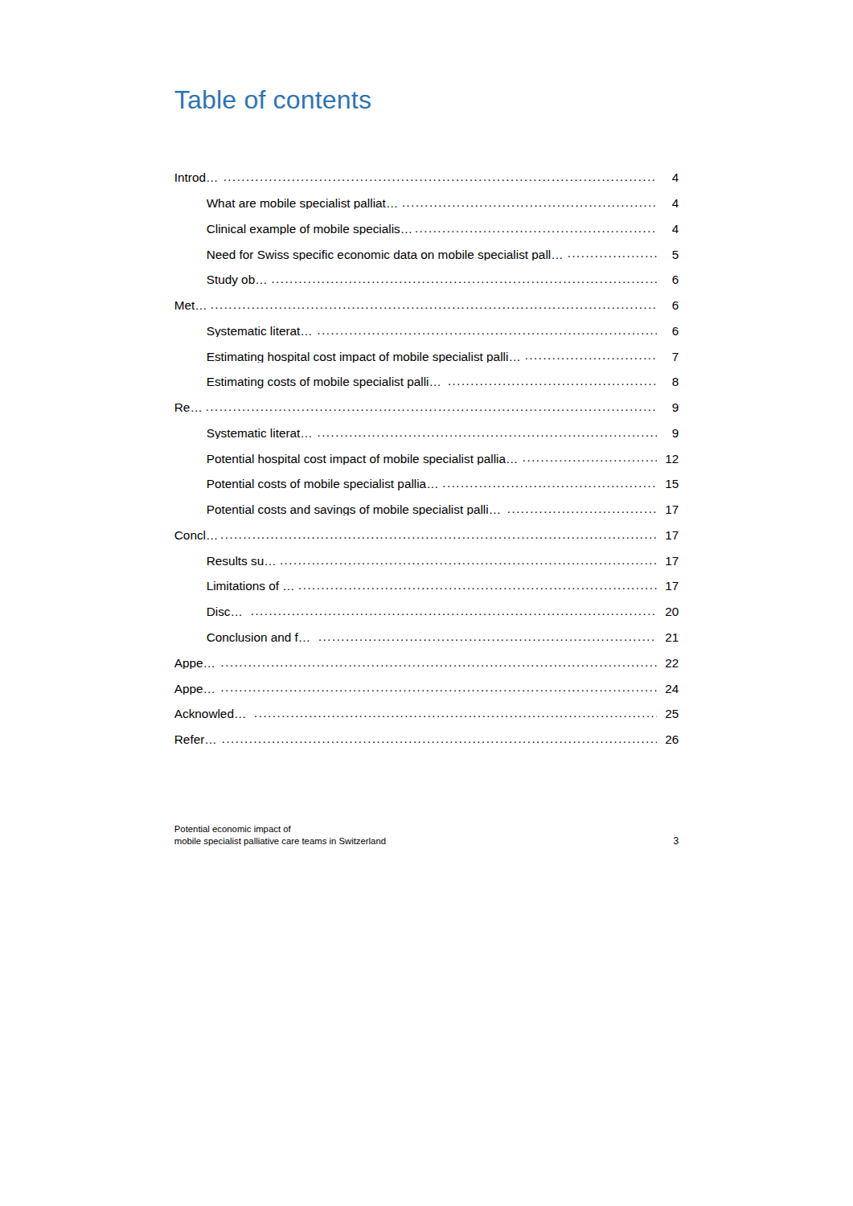Table of contents
Introduction .................................................................................................................................. 4
What are mobile specialist palliative care teams ........................................................................... 4
Clinical example of mobile specialist palliative care ....................................................................... 4
Need for Swiss specific economic data on mobile specialist palliative care teams ........................ 5
Study objective ................................................................................................................ 6
Methods ....................................................................................................................................... 6
Systematic literature review ....................................................................................................... 6
Estimating hospital cost impact of mobile specialist palliative care teams .................................... 7
Estimating costs of mobile specialist palliative care teams ............................................................ 8
Results .......................................................................................................................................... 9
Systematic literature review ....................................................................................................... 9
Potential hospital cost impact of mobile specialist palliative care teams .................................... 12
Potential costs of mobile specialist palliative care teams ............................................................. 15
Potential costs and savings of mobile specialist palliative care teams ......................................... 17
Conclusion .................................................................................................................................... 17
Results summary .............................................................................................................. 17
Limitations of the study .............................................................................................................. 17
Discussion ............................................................................................................................. 20
Conclusion and future steps ....................................................................................................... 21
Appendix 1 .................................................................................................................................... 22
Appendix 2 .................................................................................................................................... 24
Acknowledgements ......................................................................................................................... 25
References .................................................................................................................................... 26
Potential economic impact of
mobile specialist palliative care teams in Switzerland
3